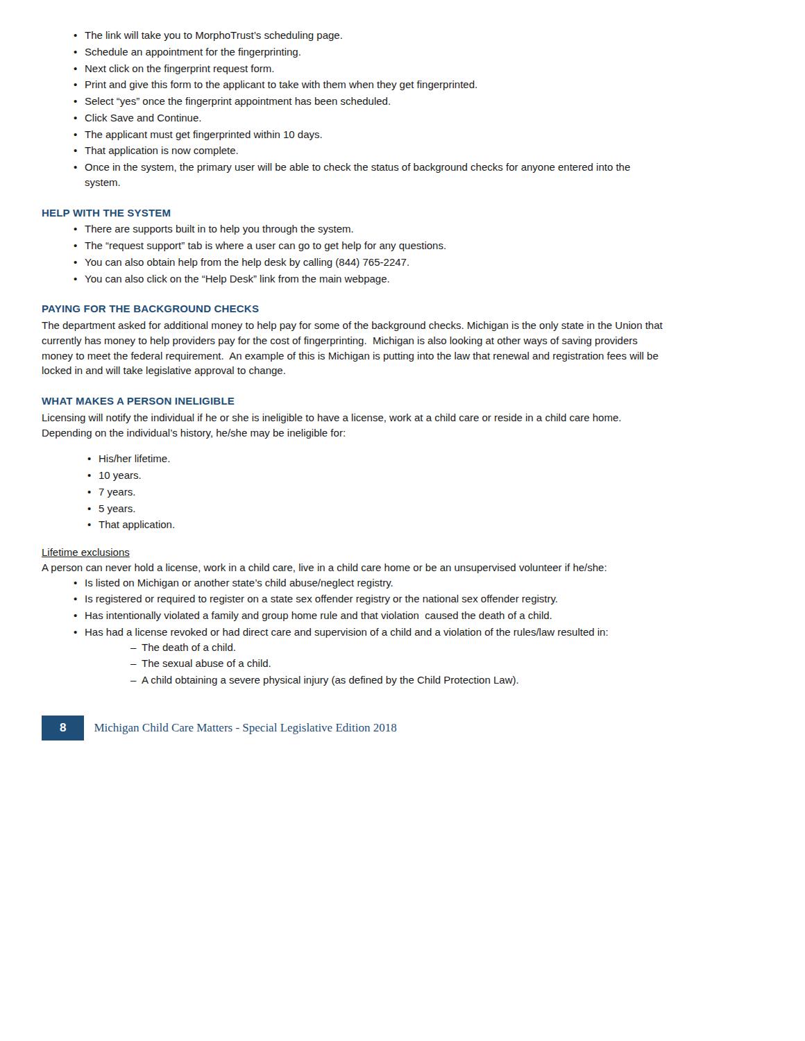The link will take you to MorphoTrust’s scheduling page.
Schedule an appointment for the fingerprinting.
Next click on the fingerprint request form.
Print and give this form to the applicant to take with them when they get fingerprinted.
Select “yes” once the fingerprint appointment has been scheduled.
Click Save and Continue.
The applicant must get fingerprinted within 10 days.
That application is now complete.
Once in the system, the primary user will be able to check the status of background checks for anyone entered into the system.
HELP WITH THE SYSTEM
There are supports built in to help you through the system.
The “request support” tab is where a user can go to get help for any questions.
You can also obtain help from the help desk by calling (844) 765-2247.
You can also click on the “Help Desk” link from the main webpage.
PAYING FOR THE BACKGROUND CHECKS
The department asked for additional money to help pay for some of the background checks. Michigan is the only state in the Union that currently has money to help providers pay for the cost of fingerprinting. Michigan is also looking at other ways of saving providers money to meet the federal requirement. An example of this is Michigan is putting into the law that renewal and registration fees will be locked in and will take legislative approval to change.
WHAT MAKES A PERSON INELIGIBLE
Licensing will notify the individual if he or she is ineligible to have a license, work at a child care or reside in a child care home. Depending on the individual’s history, he/she may be ineligible for:
His/her lifetime.
10 years.
7 years.
5 years.
That application.
Lifetime exclusions
A person can never hold a license, work in a child care, live in a child care home or be an unsupervised volunteer if he/she:
Is listed on Michigan or another state’s child abuse/neglect registry.
Is registered or required to register on a state sex offender registry or the national sex offender registry.
Has intentionally violated a family and group home rule and that violation caused the death of a child.
Has had a license revoked or had direct care and supervision of a child and a violation of the rules/law resulted in:
The death of a child.
The sexual abuse of a child.
A child obtaining a severe physical injury (as defined by the Child Protection Law).
8 Michigan Child Care Matters - Special Legislative Edition 2018